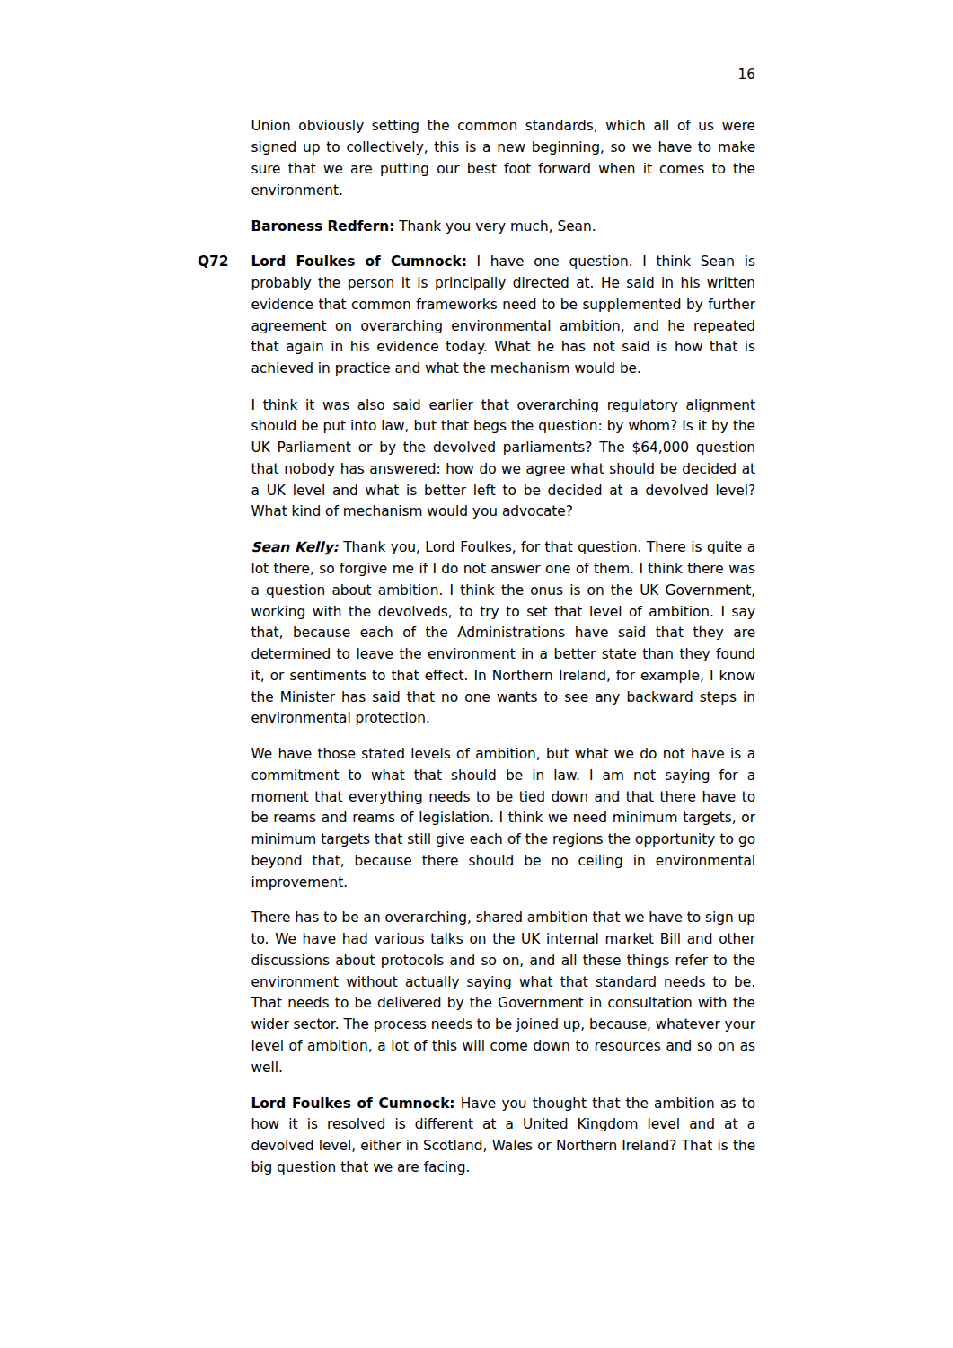16
Union obviously setting the common standards, which all of us were signed up to collectively, this is a new beginning, so we have to make sure that we are putting our best foot forward when it comes to the environment.
Baroness Redfern: Thank you very much, Sean.
Q72
Lord Foulkes of Cumnock: I have one question. I think Sean is probably the person it is principally directed at. He said in his written evidence that common frameworks need to be supplemented by further agreement on overarching environmental ambition, and he repeated that again in his evidence today. What he has not said is how that is achieved in practice and what the mechanism would be.
I think it was also said earlier that overarching regulatory alignment should be put into law, but that begs the question: by whom? Is it by the UK Parliament or by the devolved parliaments? The $64,000 question that nobody has answered: how do we agree what should be decided at a UK level and what is better left to be decided at a devolved level? What kind of mechanism would you advocate?
Sean Kelly: Thank you, Lord Foulkes, for that question. There is quite a lot there, so forgive me if I do not answer one of them. I think there was a question about ambition. I think the onus is on the UK Government, working with the devolveds, to try to set that level of ambition. I say that, because each of the Administrations have said that they are determined to leave the environment in a better state than they found it, or sentiments to that effect. In Northern Ireland, for example, I know the Minister has said that no one wants to see any backward steps in environmental protection.
We have those stated levels of ambition, but what we do not have is a commitment to what that should be in law. I am not saying for a moment that everything needs to be tied down and that there have to be reams and reams of legislation. I think we need minimum targets, or minimum targets that still give each of the regions the opportunity to go beyond that, because there should be no ceiling in environmental improvement.
There has to be an overarching, shared ambition that we have to sign up to. We have had various talks on the UK internal market Bill and other discussions about protocols and so on, and all these things refer to the environment without actually saying what that standard needs to be. That needs to be delivered by the Government in consultation with the wider sector. The process needs to be joined up, because, whatever your level of ambition, a lot of this will come down to resources and so on as well.
Lord Foulkes of Cumnock: Have you thought that the ambition as to how it is resolved is different at a United Kingdom level and at a devolved level, either in Scotland, Wales or Northern Ireland? That is the big question that we are facing.